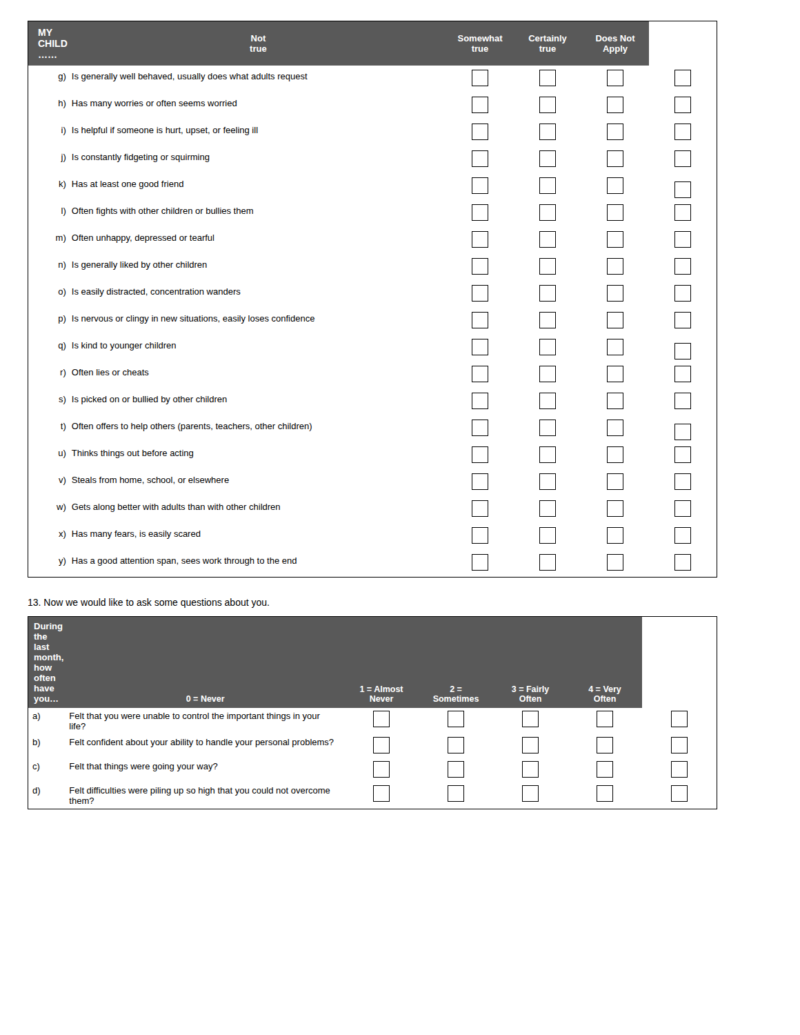| MY CHILD …… | Not true | Somewhat true | Certainly true | Does Not Apply |
| --- | --- | --- | --- | --- |
| g) | Is generally well behaved, usually does what adults request | | | | |
| h) | Has many worries or often seems worried | | | | |
| i) | Is helpful if someone is hurt, upset, or feeling ill | | | | |
| j) | Is constantly fidgeting or squirming | | | | |
| k) | Has at least one good friend | | | | |
| l) | Often fights with other children or bullies them | | | | |
| m) | Often unhappy, depressed or tearful | | | | |
| n) | Is generally liked by other children | | | | |
| o) | Is easily distracted, concentration wanders | | | | |
| p) | Is nervous or clingy in new situations, easily loses confidence | | | | |
| q) | Is kind to younger children | | | | |
| r) | Often lies or cheats | | | | |
| s) | Is picked on or bullied by other children | | | | |
| t) | Often offers to help others (parents, teachers, other children) | | | | |
| u) | Thinks things out before acting | | | | |
| v) | Steals from home, school, or elsewhere | | | | |
| w) | Gets along better with adults than with other children | | | | |
| x) | Has many fears, is easily scared | | | | |
| y) | Has a good attention span, sees work through to the end | | | | |
13. Now we would like to ask some questions about you.
| During the last month, how often have you… | 0 = Never | 1 = Almost Never | 2 = Sometimes | 3 = Fairly Often | 4 = Very Often |
| --- | --- | --- | --- | --- | --- |
| a) | Felt that you were unable to control the important things in your life? | | | | | |
| b) | Felt confident about your ability to handle your personal problems? | | | | | |
| c) | Felt that things were going your way? | | | | | |
| d) | Felt difficulties were piling up so high that you could not overcome them? | | | | | |